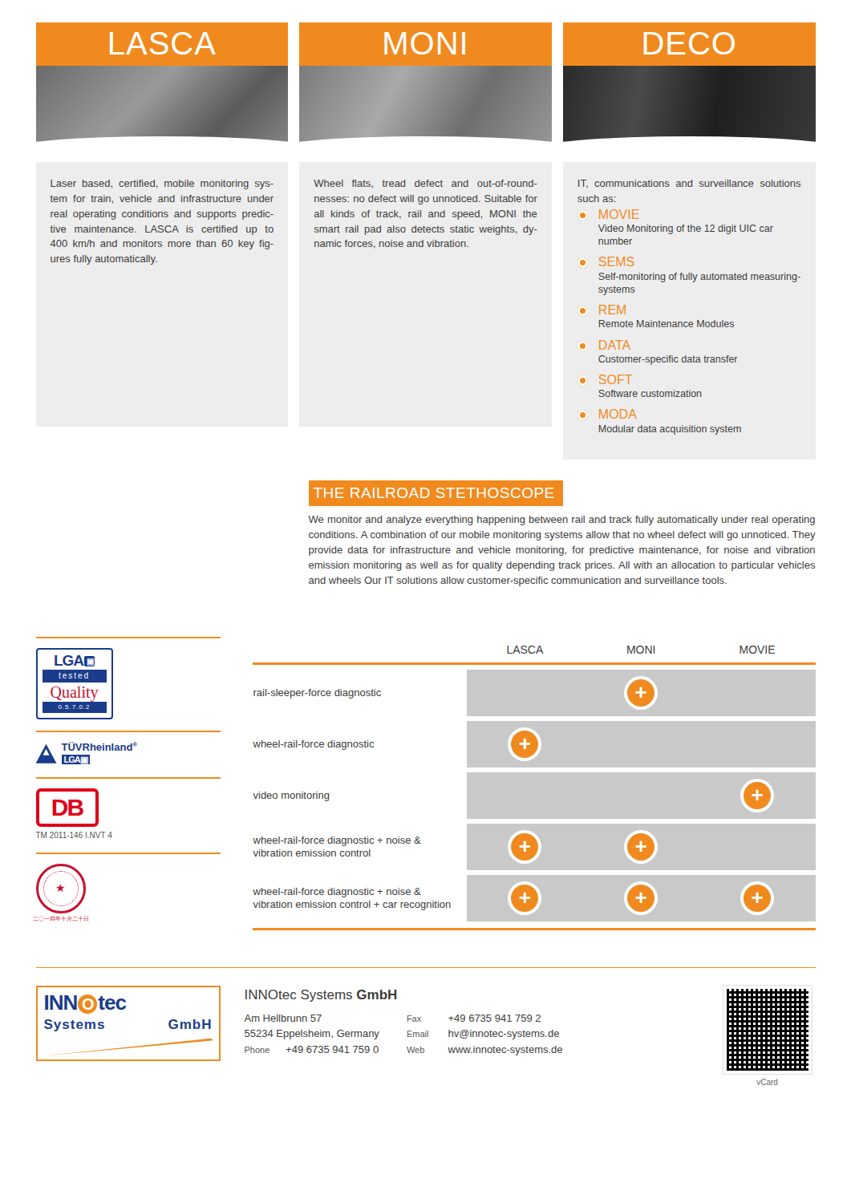LASCA
Laser based, certified, mobile monitoring system for train, vehicle and infrastructure under real operating conditions and supports predictive maintenance. LASCA is certified up to 400 km/h and monitors more than 60 key figures fully automatically.
MONI
Wheel flats, tread defect and out-of-roundnesses: no defect will go unnoticed. Suitable for all kinds of track, rail and speed, MONI the smart rail pad also detects static weights, dynamic forces, noise and vibration.
DECO
IT, communications and surveillance solutions such as:
MOVIE Video Monitoring of the 12 digit UIC car number
SEMS Self-monitoring of fully automated measuring-systems
REM Remote Maintenance Modules
DATA Customer-specific data transfer
SOFT Software customization
MODA Modular data acquisition system
THE RAILROAD STETHOSCOPE
We monitor and analyze everything happening between rail and track fully automatically under real operating conditions. A combination of our mobile monitoring systems allow that no wheel defect will go unnoticed. They provide data for infrastructure and vehicle monitoring, for predictive maintenance, for noise and vibration emission monitoring as well as for quality depending track prices. All with an allocation to particular vehicles and wheels Our IT solutions allow customer-specific communication and surveillance tools.
LGA▣
tested
Quality
0.5.7.0.2
TÜVRheinland®
LGA▣
DB
TM 2011-146 I.NVT 4
★
二〇一四年十月二十日
| | LASCA | MONI | MOVIE |
| --- | --- | --- | --- |
| rail-sleeper-force diagnostic | | + | |
| wheel-rail-force diagnostic | + | | |
| video monitoring | | | + |
| wheel-rail-force diagnostic + noise & vibration emission control | + | + | |
| wheel-rail-force diagnostic + noise & vibration emission control + car recognition | + | + | + |
INNOtec
Systems GmbH
INNOtec Systems GmbH
Am Hellbrunn 57
55234 Eppelsheim, Germany
Phone +49 6735 941 759 0
Fax +49 6735 941 759 2
Email hv@innotec-systems.de
Web www.innotec-systems.de
vCard